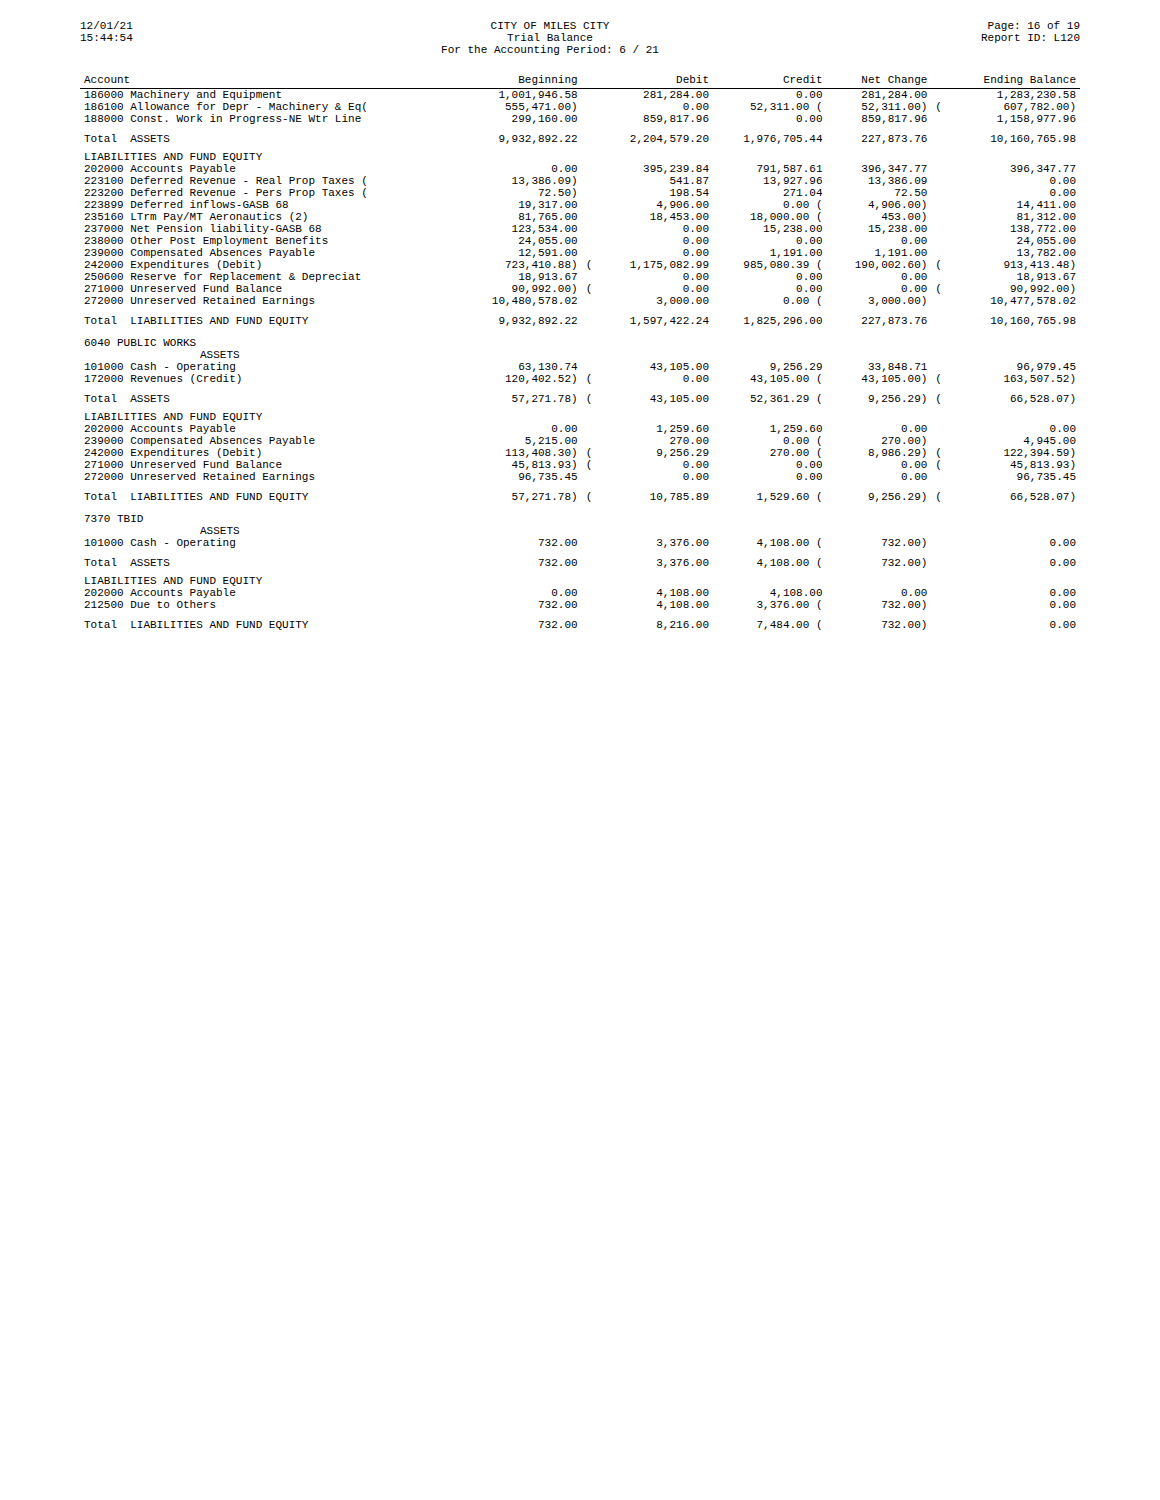12/01/21 CITY OF MILES CITY Page: 16 of 19
15:44:54 Trial Balance Report ID: L120
For the Accounting Period: 6 / 21
| Account | Beginning | | Debit | Credit | Net Change | | Ending Balance |
| --- | --- | --- | --- | --- | --- | --- | --- |
| 186000 Machinery and Equipment | 1,001,946.58 | | 281,284.00 | 0.00 | 281,284.00 | | 1,283,230.58 |
| 186100 Allowance for Depr - Machinery & Eq( | 555,471.00) | | 0.00 | 52,311.00 ( | 52,311.00) | ( | 607,782.00) |
| 188000 Const. Work in Progress-NE Wtr Line | 299,160.00 | | 859,817.96 | 0.00 | 859,817.96 | | 1,158,977.96 |
| Total ASSETS | 9,932,892.22 | | 2,204,579.20 | 1,976,705.44 | 227,873.76 | | 10,160,765.98 |
| LIABILITIES AND FUND EQUITY |
| 202000 Accounts Payable | 0.00 | | 395,239.84 | 791,587.61 | 396,347.77 | | 396,347.77 |
| 223100 Deferred Revenue - Real Prop Taxes ( | 13,386.09) | | 541.87 | 13,927.96 | 13,386.09 | | 0.00 |
| 223200 Deferred Revenue - Pers Prop Taxes ( | 72.50) | | 198.54 | 271.04 | 72.50 | | 0.00 |
| 223899 Deferred inflows-GASB 68 | 19,317.00 | | 4,906.00 | 0.00 ( | 4,906.00) | | 14,411.00 |
| 235160 LTrm Pay/MT Aeronautics (2) | 81,765.00 | | 18,453.00 | 18,000.00 ( | 453.00) | | 81,312.00 |
| 237000 Net Pension liability-GASB 68 | 123,534.00 | | 0.00 | 15,238.00 | 15,238.00 | | 138,772.00 |
| 238000 Other Post Employment Benefits | 24,055.00 | | 0.00 | 0.00 | 0.00 | | 24,055.00 |
| 239000 Compensated Absences Payable | 12,591.00 | | 0.00 | 1,191.00 | 1,191.00 | | 13,782.00 |
| 242000 Expenditures (Debit) | 723,410.88) | ( | 1,175,082.99 | 985,080.39 ( | 190,002.60) | ( | 913,413.48) |
| 250600 Reserve for Replacement & Depreciat | 18,913.67 | | 0.00 | 0.00 | 0.00 | | 18,913.67 |
| 271000 Unreserved Fund Balance | 90,992.00) | ( | 0.00 | 0.00 | 0.00 | ( | 90,992.00) |
| 272000 Unreserved Retained Earnings | 10,480,578.02 | | 3,000.00 | 0.00 ( | 3,000.00) | | 10,477,578.02 |
| Total LIABILITIES AND FUND EQUITY | 9,932,892.22 | | 1,597,422.24 | 1,825,296.00 | 227,873.76 | | 10,160,765.98 |
| 6040 PUBLIC WORKS |
| ASSETS |
| 101000 Cash - Operating | 63,130.74 | | 43,105.00 | 9,256.29 | 33,848.71 | | 96,979.45 |
| 172000 Revenues (Credit) | 120,402.52) | ( | 0.00 | 43,105.00 ( | 43,105.00) | ( | 163,507.52) |
| Total ASSETS | 57,271.78) | ( | 43,105.00 | 52,361.29 ( | 9,256.29) | ( | 66,528.07) |
| LIABILITIES AND FUND EQUITY |
| 202000 Accounts Payable | 0.00 | | 1,259.60 | 1,259.60 | 0.00 | | 0.00 |
| 239000 Compensated Absences Payable | 5,215.00 | | 270.00 | 0.00 ( | 270.00) | | 4,945.00 |
| 242000 Expenditures (Debit) | 113,408.30) | ( | 9,256.29 | 270.00 ( | 8,986.29) | ( | 122,394.59) |
| 271000 Unreserved Fund Balance | 45,813.93) | ( | 0.00 | 0.00 | 0.00 | ( | 45,813.93) |
| 272000 Unreserved Retained Earnings | 96,735.45 | | 0.00 | 0.00 | 0.00 | | 96,735.45 |
| Total LIABILITIES AND FUND EQUITY | 57,271.78) | ( | 10,785.89 | 1,529.60 ( | 9,256.29) | ( | 66,528.07) |
| 7370 TBID |
| ASSETS |
| 101000 Cash - Operating | 732.00 | | 3,376.00 | 4,108.00 ( | 732.00) | | 0.00 |
| Total ASSETS | 732.00 | | 3,376.00 | 4,108.00 ( | 732.00) | | 0.00 |
| LIABILITIES AND FUND EQUITY |
| 202000 Accounts Payable | 0.00 | | 4,108.00 | 4,108.00 | 0.00 | | 0.00 |
| 212500 Due to Others | 732.00 | | 4,108.00 | 3,376.00 ( | 732.00) | | 0.00 |
| Total LIABILITIES AND FUND EQUITY | 732.00 | | 8,216.00 | 7,484.00 ( | 732.00) | | 0.00 |